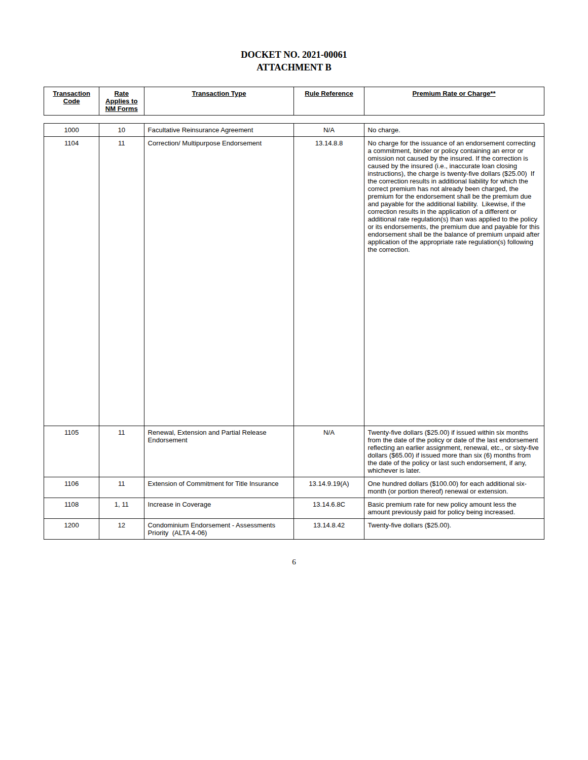DOCKET NO. 2021-00061
ATTACHMENT B
| Transaction Code | Rate Applies to NM Forms | Transaction Type | Rule Reference | Premium Rate or Charge** |
| --- | --- | --- | --- | --- |
| 1000 | 10 | Facultative Reinsurance Agreement | N/A | No charge. |
| 1104 | 11 | Correction/ Multipurpose Endorsement | 13.14.8.8 | No charge for the issuance of an endorsement correcting a commitment, binder or policy containing an error or omission not caused by the insured. If the correction is caused by the insured (i.e., inaccurate loan closing instructions), the charge is twenty-five dollars ($25.00) If the correction results in additional liability for which the correct premium has not already been charged, the premium for the endorsement shall be the premium due and payable for the additional liability. Likewise, if the correction results in the application of a different or additional rate regulation(s) than was applied to the policy or its endorsements, the premium due and payable for this endorsement shall be the balance of premium unpaid after application of the appropriate rate regulation(s) following the correction. |
| 1105 | 11 | Renewal, Extension and Partial Release Endorsement | N/A | Twenty-five dollars ($25.00) if issued within six months from the date of the policy or date of the last endorsement reflecting an earlier assignment, renewal, etc., or sixty-five dollars ($65.00) if issued more than six (6) months from the date of the policy or last such endorsement, if any, whichever is later. |
| 1106 | 11 | Extension of Commitment for Title Insurance | 13.14.9.19(A) | One hundred dollars ($100.00) for each additional six-month (or portion thereof) renewal or extension. |
| 1108 | 1, 11 | Increase in Coverage | 13.14.6.8C | Basic premium rate for new policy amount less the amount previously paid for policy being increased. |
| 1200 | 12 | Condominium Endorsement - Assessments Priority (ALTA 4-06) | 13.14.8.42 | Twenty-five dollars ($25.00). |
6